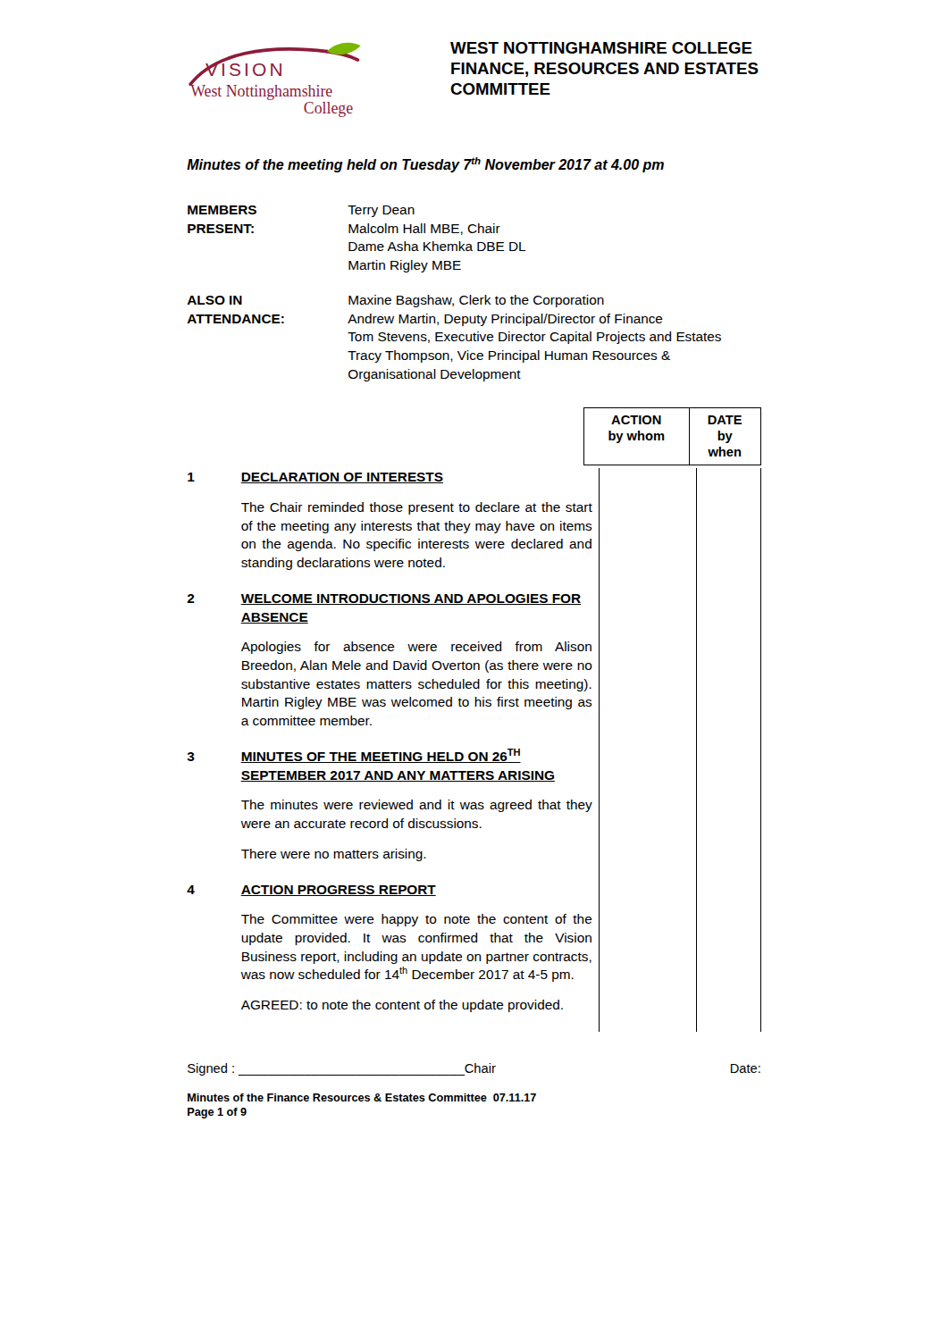VISION West Nottinghamshire College
WEST NOTTINGHAMSHIRE COLLEGE
FINANCE, RESOURCES AND ESTATES
COMMITTEE
Minutes of the meeting held on Tuesday 7th November 2017 at 4.00 pm
| MEMBERS PRESENT: | Terry Dean Malcolm Hall MBE, Chair Dame Asha Khemka DBE DL Martin Rigley MBE |
| ALSO IN ATTENDANCE: | Maxine Bagshaw, Clerk to the Corporation Andrew Martin, Deputy Principal/Director of Finance Tom Stevens, Executive Director Capital Projects and Estates Tracy Thompson, Vice Principal Human Resources & Organisational Development |
ACTION
by whom
DATE
by
when
1
Declaration of Interests
The Chair reminded those present to declare at the start of the meeting any interests that they may have on items on the agenda. No specific interests were declared and standing declarations were noted.
2
Welcome Introductions and Apologies for Absence
Apologies for absence were received from Alison Breedon, Alan Mele and David Overton (as there were no substantive estates matters scheduled for this meeting). Martin Rigley MBE was welcomed to his first meeting as a committee member.
3
Minutes of the Meeting Held on 26th September 2017 and Any Matters Arising
The minutes were reviewed and it was agreed that they were an accurate record of discussions.
There were no matters arising.
4
Action Progress Report
The Committee were happy to note the content of the update provided. It was confirmed that the Vision Business report, including an update on partner contracts, was now scheduled for 14th December 2017 at 4-5 pm.
AGREED: to note the content of the update provided.
Signed : _______________________________Chair
Date:
Minutes of the Finance Resources & Estates Committee 07.11.17
Page 1 of 9